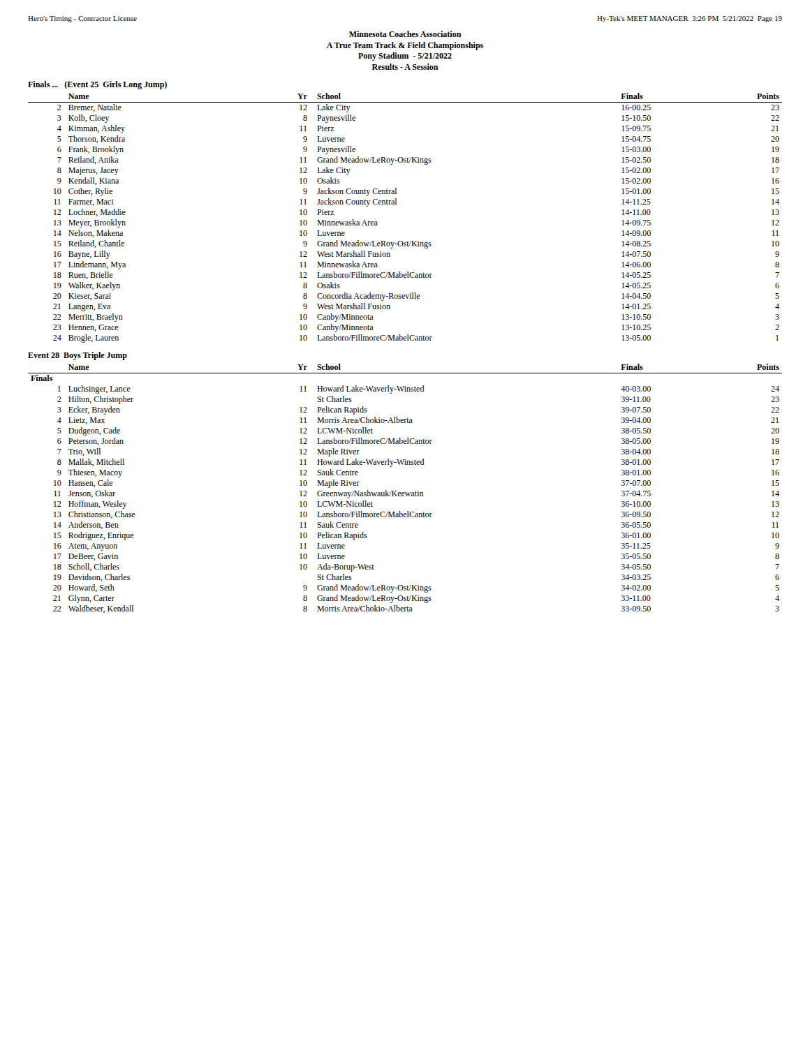Hero's Timing - Contractor License
Hy-Tek's MEET MANAGER 3:26 PM 5/21/2022 Page 19
Minnesota Coaches Association
A True Team Track & Field Championships
Pony Stadium - 5/21/2022
Results - A Session
Finals ... (Event 25 Girls Long Jump)
| | Name | Yr | School | Finals | Points |
| --- | --- | --- | --- | --- | --- |
| 2 | Bremer, Natalie | 12 | Lake City | 16-00.25 | 23 |
| 3 | Kolb, Cloey | 8 | Paynesville | 15-10.50 | 22 |
| 4 | Kimman, Ashley | 11 | Pierz | 15-09.75 | 21 |
| 5 | Thorson, Kendra | 9 | Luverne | 15-04.75 | 20 |
| 6 | Frank, Brooklyn | 9 | Paynesville | 15-03.00 | 19 |
| 7 | Reiland, Anika | 11 | Grand Meadow/LeRoy-Ost/Kings | 15-02.50 | 18 |
| 8 | Majerus, Jacey | 12 | Lake City | 15-02.00 | 17 |
| 9 | Kendall, Kiana | 10 | Osakis | 15-02.00 | 16 |
| 10 | Cother, Rylie | 9 | Jackson County Central | 15-01.00 | 15 |
| 11 | Farmer, Maci | 11 | Jackson County Central | 14-11.25 | 14 |
| 12 | Lochner, Maddie | 10 | Pierz | 14-11.00 | 13 |
| 13 | Meyer, Brooklyn | 10 | Minnewaska Area | 14-09.75 | 12 |
| 14 | Nelson, Makena | 10 | Luverne | 14-09.00 | 11 |
| 15 | Reiland, Chantle | 9 | Grand Meadow/LeRoy-Ost/Kings | 14-08.25 | 10 |
| 16 | Bayne, Lilly | 12 | West Marshall Fusion | 14-07.50 | 9 |
| 17 | Lindemann, Mya | 11 | Minnewaska Area | 14-06.00 | 8 |
| 18 | Ruen, Brielle | 12 | Lansboro/FillmoreC/MabelCantor | 14-05.25 | 7 |
| 19 | Walker, Kaelyn | 8 | Osakis | 14-05.25 | 6 |
| 20 | Kieser, Sarai | 8 | Concordia Academy-Roseville | 14-04.50 | 5 |
| 21 | Langen, Eva | 9 | West Marshall Fusion | 14-01.25 | 4 |
| 22 | Merritt, Braelyn | 10 | Canby/Minneota | 13-10.50 | 3 |
| 23 | Hennen, Grace | 10 | Canby/Minneota | 13-10.25 | 2 |
| 24 | Brogle, Lauren | 10 | Lansboro/FillmoreC/MabelCantor | 13-05.00 | 1 |
Event 28 Boys Triple Jump
| | Name | Yr | School | Finals | Points |
| --- | --- | --- | --- | --- | --- |
| Finals |
| 1 | Luchsinger, Lance | 11 | Howard Lake-Waverly-Winsted | 40-03.00 | 24 |
| 2 | Hilton, Christopher | | St Charles | 39-11.00 | 23 |
| 3 | Ecker, Brayden | 12 | Pelican Rapids | 39-07.50 | 22 |
| 4 | Lietz, Max | 11 | Morris Area/Chokio-Alberta | 39-04.00 | 21 |
| 5 | Dudgeon, Cade | 12 | LCWM-Nicollet | 38-05.50 | 20 |
| 6 | Peterson, Jordan | 12 | Lansboro/FillmoreC/MabelCantor | 38-05.00 | 19 |
| 7 | Trio, Will | 12 | Maple River | 38-04.00 | 18 |
| 8 | Mallak, Mitchell | 11 | Howard Lake-Waverly-Winsted | 38-01.00 | 17 |
| 9 | Thiesen, Macoy | 12 | Sauk Centre | 38-01.00 | 16 |
| 10 | Hansen, Cale | 10 | Maple River | 37-07.00 | 15 |
| 11 | Jenson, Oskar | 12 | Greenway/Nashwauk/Keewatin | 37-04.75 | 14 |
| 12 | Hoffman, Wesley | 10 | LCWM-Nicollet | 36-10.00 | 13 |
| 13 | Christianson, Chase | 10 | Lansboro/FillmoreC/MabelCantor | 36-09.50 | 12 |
| 14 | Anderson, Ben | 11 | Sauk Centre | 36-05.50 | 11 |
| 15 | Rodriguez, Enrique | 10 | Pelican Rapids | 36-01.00 | 10 |
| 16 | Atem, Anyuon | 11 | Luverne | 35-11.25 | 9 |
| 17 | DeBeer, Gavin | 10 | Luverne | 35-05.50 | 8 |
| 18 | Scholl, Charles | 10 | Ada-Borup-West | 34-05.50 | 7 |
| 19 | Davidson, Charles | | St Charles | 34-03.25 | 6 |
| 20 | Howard, Seth | 9 | Grand Meadow/LeRoy-Ost/Kings | 34-02.00 | 5 |
| 21 | Glynn, Carter | 8 | Grand Meadow/LeRoy-Ost/Kings | 33-11.00 | 4 |
| 22 | Waldbeser, Kendall | 8 | Morris Area/Chokio-Alberta | 33-09.50 | 3 |